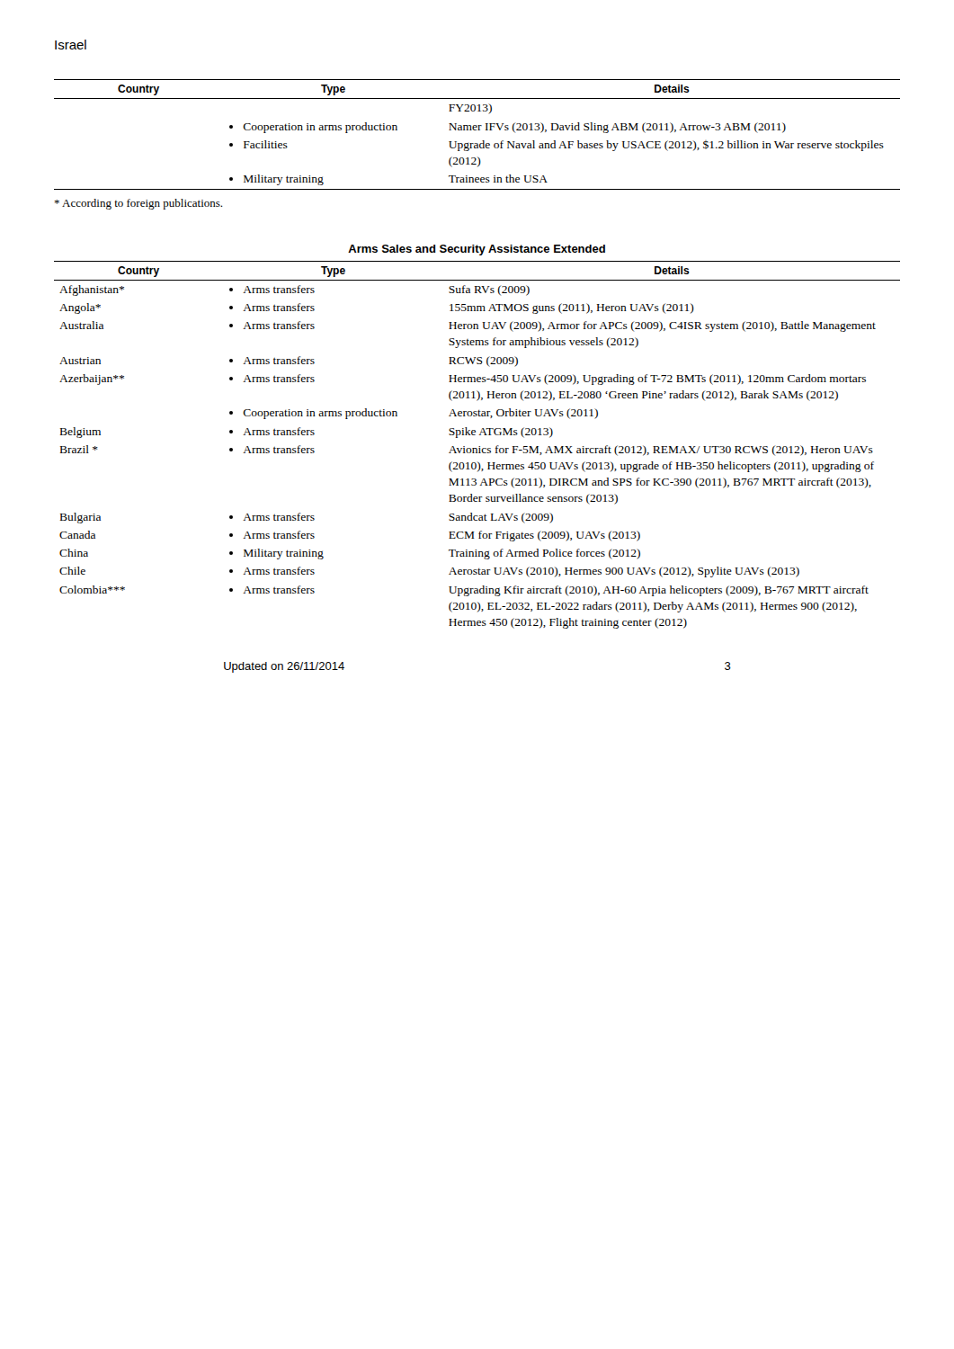Israel
| Country | Type | Details |
| --- | --- | --- |
| | | FY2013) |
| | Cooperation in arms production | Namer IFVs (2013), David Sling ABM (2011), Arrow-3 ABM (2011) |
| | Facilities | Upgrade of Naval and AF bases by USACE (2012), $1.2 billion in War reserve stockpiles (2012) |
| | Military training | Trainees in the USA |
* According to foreign publications.
Arms Sales and Security Assistance Extended
| Country | Type | Details |
| --- | --- | --- |
| Afghanistan* | Arms transfers | Sufa RVs (2009) |
| Angola* | Arms transfers | 155mm ATMOS guns (2011), Heron UAVs (2011) |
| Australia | Arms transfers | Heron UAV (2009), Armor for APCs (2009), C4ISR system (2010), Battle Management Systems for amphibious vessels (2012) |
| Austrian | Arms transfers | RCWS (2009) |
| Azerbaijan** | Arms transfers | Hermes-450 UAVs (2009), Upgrading of T-72 BMTs (2011), 120mm Cardom mortars (2011), Heron (2012), EL-2080 ‘Green Pine’ radars (2012), Barak SAMs (2012) |
| | Cooperation in arms production | Aerostar, Orbiter UAVs (2011) |
| Belgium | Arms transfers | Spike ATGMs (2013) |
| Brazil * | Arms transfers | Avionics for F-5M, AMX aircraft (2012), REMAX/ UT30 RCWS (2012), Heron UAVs (2010), Hermes 450 UAVs (2013), upgrade of HB-350 helicopters (2011), upgrading of M113 APCs (2011), DIRCM and SPS for KC-390 (2011), B767 MRTT aircraft (2013), Border surveillance sensors (2013) |
| Bulgaria | Arms transfers | Sandcat LAVs (2009) |
| Canada | Arms transfers | ECM for Frigates (2009), UAVs (2013) |
| China | Military training | Training of Armed Police forces (2012) |
| Chile | Arms transfers | Aerostar UAVs (2010), Hermes 900 UAVs (2012), Spylite UAVs (2013) |
| Colombia*** | Arms transfers | Upgrading Kfir aircraft (2010), AH-60 Arpia helicopters (2009), B-767 MRTT aircraft (2010), EL-2032, EL-2022 radars (2011), Derby AAMs (2011), Hermes 900 (2012), Hermes 450 (2012), Flight training center (2012) |
Updated on 26/11/2014 3